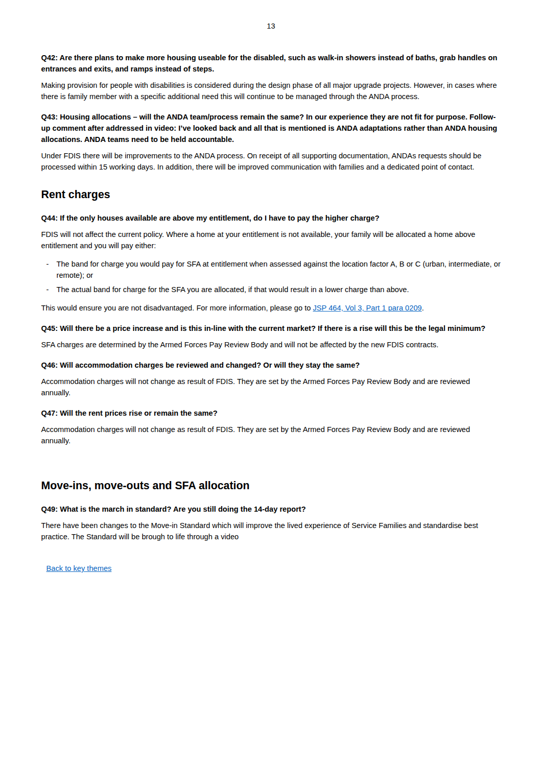13
Q42: Are there plans to make more housing useable for the disabled, such as walk-in showers instead of baths, grab handles on entrances and exits, and ramps instead of steps.
Making provision for people with disabilities is considered during the design phase of all major upgrade projects. However, in cases where there is family member with a specific additional need this will continue to be managed through the ANDA process.
Q43: Housing allocations – will the ANDA team/process remain the same? In our experience they are not fit for purpose. Follow-up comment after addressed in video: I’ve looked back and all that is mentioned is ANDA adaptations rather than ANDA housing allocations. ANDA teams need to be held accountable.
Under FDIS there will be improvements to the ANDA process. On receipt of all supporting documentation, ANDAs requests should be processed within 15 working days. In addition, there will be improved communication with families and a dedicated point of contact.
Rent charges
Q44: If the only houses available are above my entitlement, do I have to pay the higher charge?
FDIS will not affect the current policy. Where a home at your entitlement is not available, your family will be allocated a home above entitlement and you will pay either:
The band for charge you would pay for SFA at entitlement when assessed against the location factor A, B or C (urban, intermediate, or remote); or
The actual band for charge for the SFA you are allocated, if that would result in a lower charge than above.
This would ensure you are not disadvantaged. For more information, please go to JSP 464, Vol 3, Part 1 para 0209.
Q45: Will there be a price increase and is this in-line with the current market? If there is a rise will this be the legal minimum?
SFA charges are determined by the Armed Forces Pay Review Body and will not be affected by the new FDIS contracts.
Q46: Will accommodation charges be reviewed and changed? Or will they stay the same?
Accommodation charges will not change as result of FDIS. They are set by the Armed Forces Pay Review Body and are reviewed annually.
Q47: Will the rent prices rise or remain the same?
Accommodation charges will not change as result of FDIS. They are set by the Armed Forces Pay Review Body and are reviewed annually.
Move-ins, move-outs and SFA allocation
Q49: What is the march in standard? Are you still doing the 14-day report?
There have been changes to the Move-in Standard which will improve the lived experience of Service Families and standardise best practice. The Standard will be brough to life through a video
Back to key themes